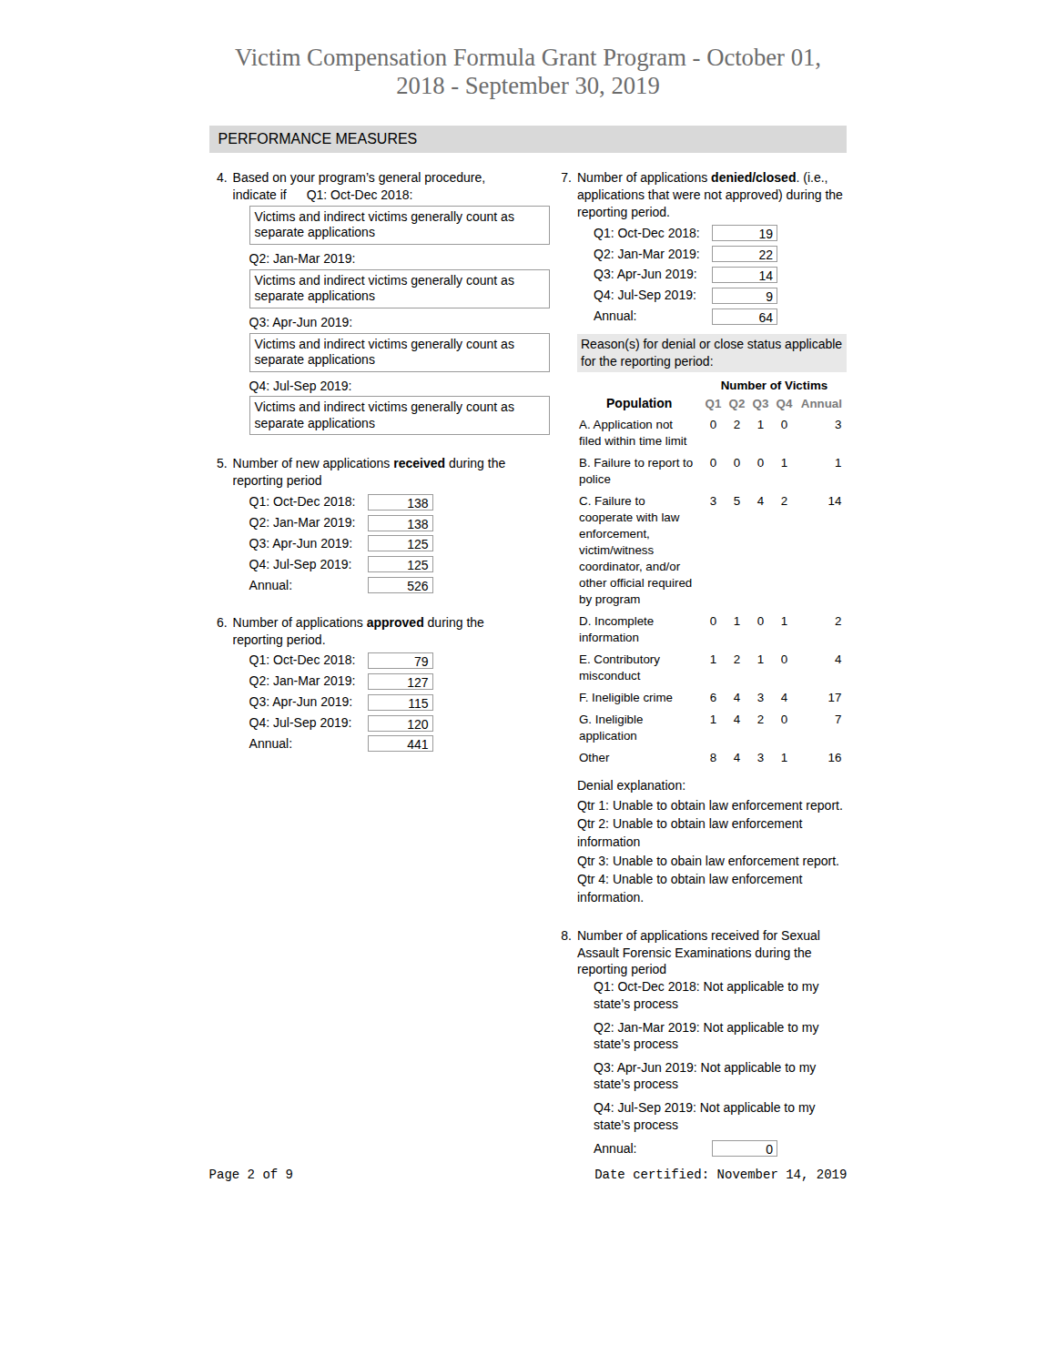Victim Compensation Formula Grant Program - October 01, 2018 - September 30, 2019
PERFORMANCE MEASURES
4. Based on your program’s general procedure, indicate if
Q1: Oct-Dec 2018:
Victims and indirect victims generally count as separate applications
Q2: Jan-Mar 2019:
Victims and indirect victims generally count as separate applications
Q3: Apr-Jun 2019:
Victims and indirect victims generally count as separate applications
Q4: Jul-Sep 2019:
Victims and indirect victims generally count as separate applications
5. Number of new applications received during the reporting period
Q1: Oct-Dec 2018: 138
Q2: Jan-Mar 2019: 138
Q3: Apr-Jun 2019: 125
Q4: Jul-Sep 2019: 125
Annual: 526
6. Number of applications approved during the reporting period.
Q1: Oct-Dec 2018: 79
Q2: Jan-Mar 2019: 127
Q3: Apr-Jun 2019: 115
Q4: Jul-Sep 2019: 120
Annual: 441
7. Number of applications denied/closed. (i.e., applications that were not approved) during the reporting period.
Q1: Oct-Dec 2018: 19
Q2: Jan-Mar 2019: 22
Q3: Apr-Jun 2019: 14
Q4: Jul-Sep 2019: 9
Annual: 64
Reason(s) for denial or close status applicable for the reporting period:
| Population | Number of Victims |
| --- | --- |
| Q1 | Q2 | Q3 | Q4 | Annual |
| A. Application not filed within time limit | 0 | 2 | 1 | 0 | 3 |
| B. Failure to report to police | 0 | 0 | 0 | 1 | 1 |
| C. Failure to cooperate with law enforcement, victim/witness coordinator, and/or other official required by program | 3 | 5 | 4 | 2 | 14 |
| D. Incomplete information | 0 | 1 | 0 | 1 | 2 |
| E. Contributory misconduct | 1 | 2 | 1 | 0 | 4 |
| F. Ineligible crime | 6 | 4 | 3 | 4 | 17 |
| G. Ineligible application | 1 | 4 | 2 | 0 | 7 |
| Other | 8 | 4 | 3 | 1 | 16 |
Denial explanation:
Qtr 1: Unable to obtain law enforcement report.
Qtr 2: Unable to obtain law enforcement information
Qtr 3: Unable to obain law enforcement report.
Qtr 4: Unable to obtain law enforcement information.
8. Number of applications received for Sexual Assault Forensic Examinations during the reporting period
Q1: Oct-Dec 2018: Not applicable to my state’s process
Q2: Jan-Mar 2019: Not applicable to my state’s process
Q3: Apr-Jun 2019: Not applicable to my state’s process
Q4: Jul-Sep 2019: Not applicable to my state’s process
Annual: 0
Page 2 of 9
Date certified: November 14, 2019